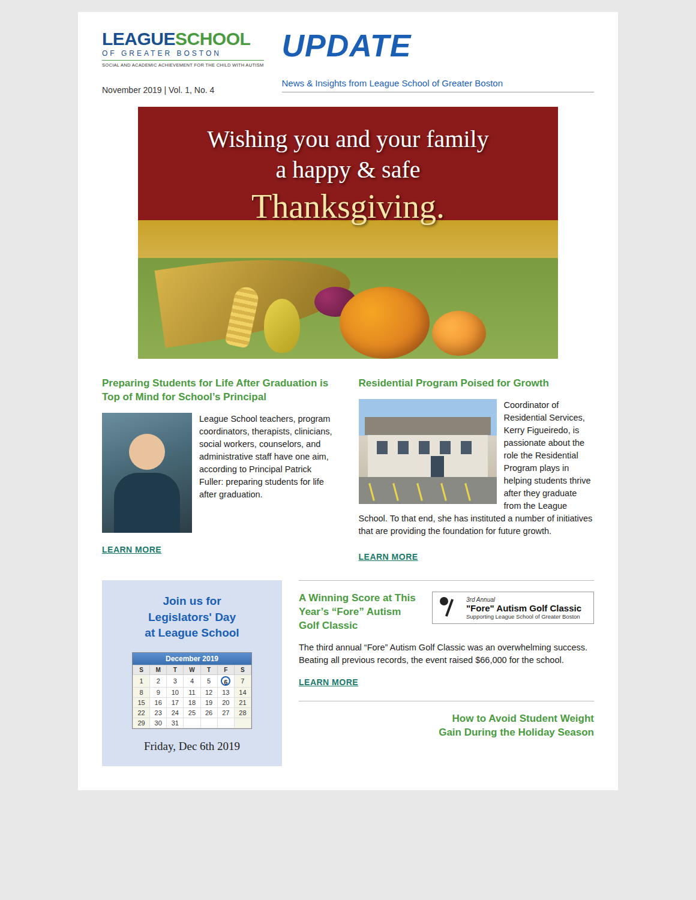LEAGUE SCHOOL
OF GREATER BOSTON
Social and Academic Achievement for the Child with Autism
UPDATE
News & Insights from League School of Greater Boston
November 2019 | Vol. 1, No. 4
Wishing you and your family
a happy & safe
Thanksgiving.
Preparing Students for Life After Graduation is Top of Mind for School’s Principal
League School teachers, program coordinators, therapists, clinicians, social workers, counselors, and administrative staff have one aim, according to Principal Patrick Fuller: preparing students for life after graduation.
LEARN MORE
Residential Program Poised for Growth
Coordinator of Residential Services, Kerry Figueiredo, is passionate about the role the Residential Program plays in helping students thrive after they graduate from the League School. To that end, she has instituted a number of initiatives that are providing the foundation for future growth.
LEARN MORE
Join us for
Legislators' Day
at League School
December 2019
| S | M | T | W | T | F | S |
| --- | --- | --- | --- | --- | --- | --- |
| 1 | 2 | 3 | 4 | 5 | 6 | 7 |
| 8 | 9 | 10 | 11 | 12 | 13 | 14 |
| 15 | 16 | 17 | 18 | 19 | 20 | 21 |
| 22 | 23 | 24 | 25 | 26 | 27 | 28 |
| 29 | 30 | 31 | | | | |
Friday, Dec 6th 2019
A Winning Score at This Year’s “Fore” Autism Golf Classic
3rd Annual
"Fore" Autism Golf Classic
Supporting League School of Greater Boston
The third annual “Fore” Autism Golf Classic was an overwhelming success. Beating all previous records, the event raised $66,000 for the school.
LEARN MORE
How to Avoid Student Weight
Gain During the Holiday Season